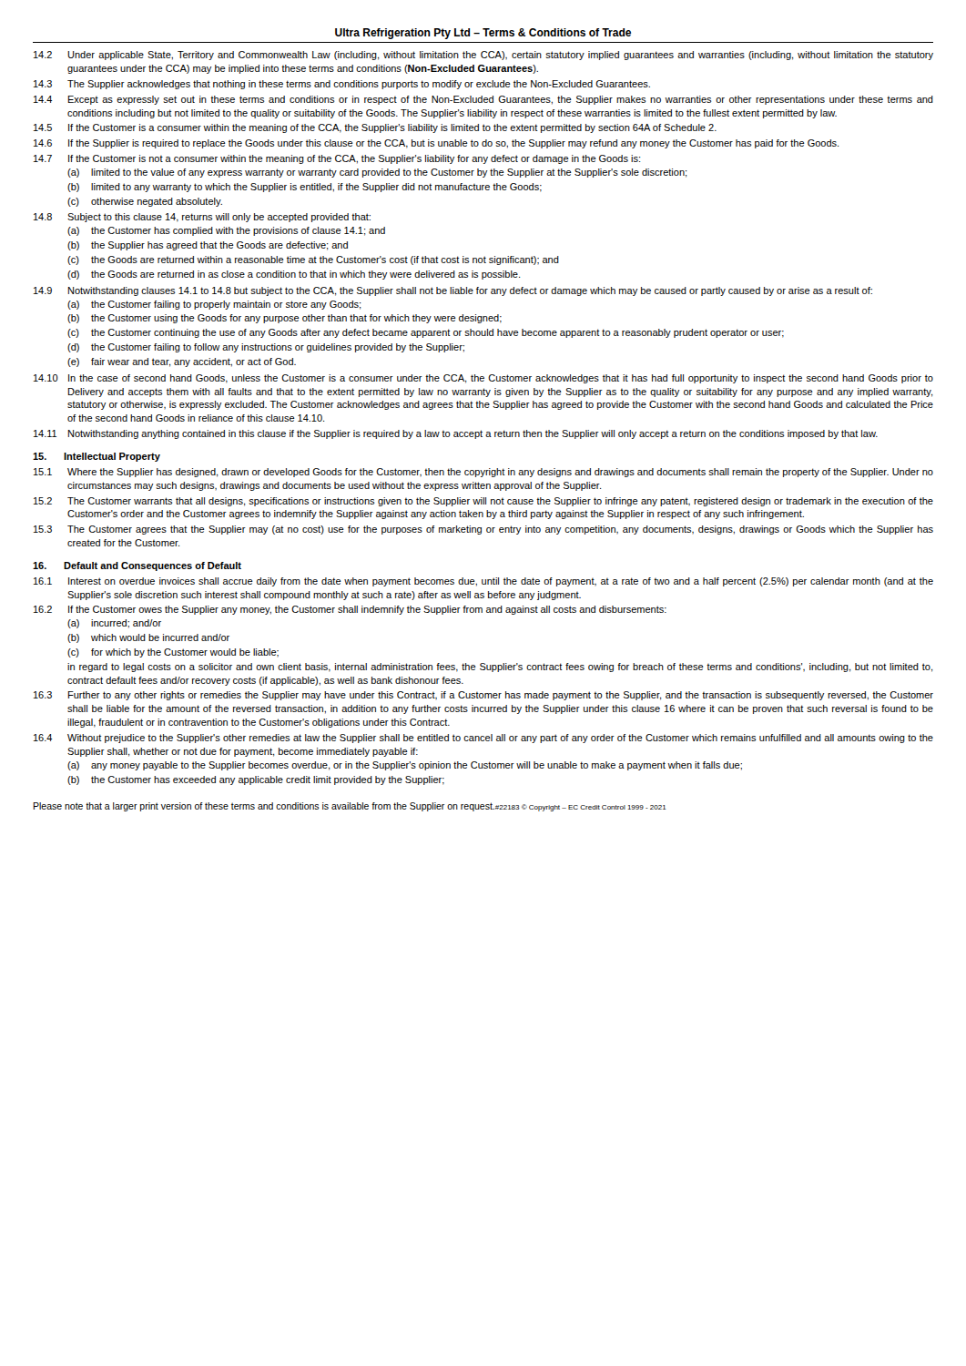Ultra Refrigeration Pty Ltd – Terms & Conditions of Trade
14.2
Under applicable State, Territory and Commonwealth Law (including, without limitation the CCA), certain statutory implied guarantees and warranties (including, without limitation the statutory guarantees under the CCA) may be implied into these terms and conditions (Non-Excluded Guarantees).
14.3
The Supplier acknowledges that nothing in these terms and conditions purports to modify or exclude the Non-Excluded Guarantees.
14.4
Except as expressly set out in these terms and conditions or in respect of the Non-Excluded Guarantees, the Supplier makes no warranties or other representations under these terms and conditions including but not limited to the quality or suitability of the Goods. The Supplier's liability in respect of these warranties is limited to the fullest extent permitted by law.
14.5
If the Customer is a consumer within the meaning of the CCA, the Supplier's liability is limited to the extent permitted by section 64A of Schedule 2.
14.6
If the Supplier is required to replace the Goods under this clause or the CCA, but is unable to do so, the Supplier may refund any money the Customer has paid for the Goods.
14.7
If the Customer is not a consumer within the meaning of the CCA, the Supplier's liability for any defect or damage in the Goods is:
(a)
limited to the value of any express warranty or warranty card provided to the Customer by the Supplier at the Supplier's sole discretion;
(b)
limited to any warranty to which the Supplier is entitled, if the Supplier did not manufacture the Goods;
(c)
otherwise negated absolutely.
14.8
Subject to this clause 14, returns will only be accepted provided that:
(a)
the Customer has complied with the provisions of clause 14.1; and
(b)
the Supplier has agreed that the Goods are defective; and
(c)
the Goods are returned within a reasonable time at the Customer's cost (if that cost is not significant); and
(d)
the Goods are returned in as close a condition to that in which they were delivered as is possible.
14.9
Notwithstanding clauses 14.1 to 14.8 but subject to the CCA, the Supplier shall not be liable for any defect or damage which may be caused or partly caused by or arise as a result of:
(a)
the Customer failing to properly maintain or store any Goods;
(b)
the Customer using the Goods for any purpose other than that for which they were designed;
(c)
the Customer continuing the use of any Goods after any defect became apparent or should have become apparent to a reasonably prudent operator or user;
(d)
the Customer failing to follow any instructions or guidelines provided by the Supplier;
(e)
fair wear and tear, any accident, or act of God.
14.10
In the case of second hand Goods, unless the Customer is a consumer under the CCA, the Customer acknowledges that it has had full opportunity to inspect the second hand Goods prior to Delivery and accepts them with all faults and that to the extent permitted by law no warranty is given by the Supplier as to the quality or suitability for any purpose and any implied warranty, statutory or otherwise, is expressly excluded. The Customer acknowledges and agrees that the Supplier has agreed to provide the Customer with the second hand Goods and calculated the Price of the second hand Goods in reliance of this clause 14.10.
14.11
Notwithstanding anything contained in this clause if the Supplier is required by a law to accept a return then the Supplier will only accept a return on the conditions imposed by that law.
15. Intellectual Property
15.1
Where the Supplier has designed, drawn or developed Goods for the Customer, then the copyright in any designs and drawings and documents shall remain the property of the Supplier. Under no circumstances may such designs, drawings and documents be used without the express written approval of the Supplier.
15.2
The Customer warrants that all designs, specifications or instructions given to the Supplier will not cause the Supplier to infringe any patent, registered design or trademark in the execution of the Customer's order and the Customer agrees to indemnify the Supplier against any action taken by a third party against the Supplier in respect of any such infringement.
15.3
The Customer agrees that the Supplier may (at no cost) use for the purposes of marketing or entry into any competition, any documents, designs, drawings or Goods which the Supplier has created for the Customer.
16. Default and Consequences of Default
16.1
Interest on overdue invoices shall accrue daily from the date when payment becomes due, until the date of payment, at a rate of two and a half percent (2.5%) per calendar month (and at the Supplier's sole discretion such interest shall compound monthly at such a rate) after as well as before any judgment.
16.2
If the Customer owes the Supplier any money, the Customer shall indemnify the Supplier from and against all costs and disbursements:
(a)
incurred; and/or
(b)
which would be incurred and/or
(c)
for which by the Customer would be liable;
in regard to legal costs on a solicitor and own client basis, internal administration fees, the Supplier's contract fees owing for breach of these terms and conditions', including, but not limited to, contract default fees and/or recovery costs (if applicable), as well as bank dishonour fees.
16.3
Further to any other rights or remedies the Supplier may have under this Contract, if a Customer has made payment to the Supplier, and the transaction is subsequently reversed, the Customer shall be liable for the amount of the reversed transaction, in addition to any further costs incurred by the Supplier under this clause 16 where it can be proven that such reversal is found to be illegal, fraudulent or in contravention to the Customer's obligations under this Contract.
16.4
Without prejudice to the Supplier's other remedies at law the Supplier shall be entitled to cancel all or any part of any order of the Customer which remains unfulfilled and all amounts owing to the Supplier shall, whether or not due for payment, become immediately payable if:
(a)
any money payable to the Supplier becomes overdue, or in the Supplier's opinion the Customer will be unable to make a payment when it falls due;
(b)
the Customer has exceeded any applicable credit limit provided by the Supplier;
Please note that a larger print version of these terms and conditions is available from the Supplier on request.#22183 © Copyright – EC Credit Control 1999 - 2021